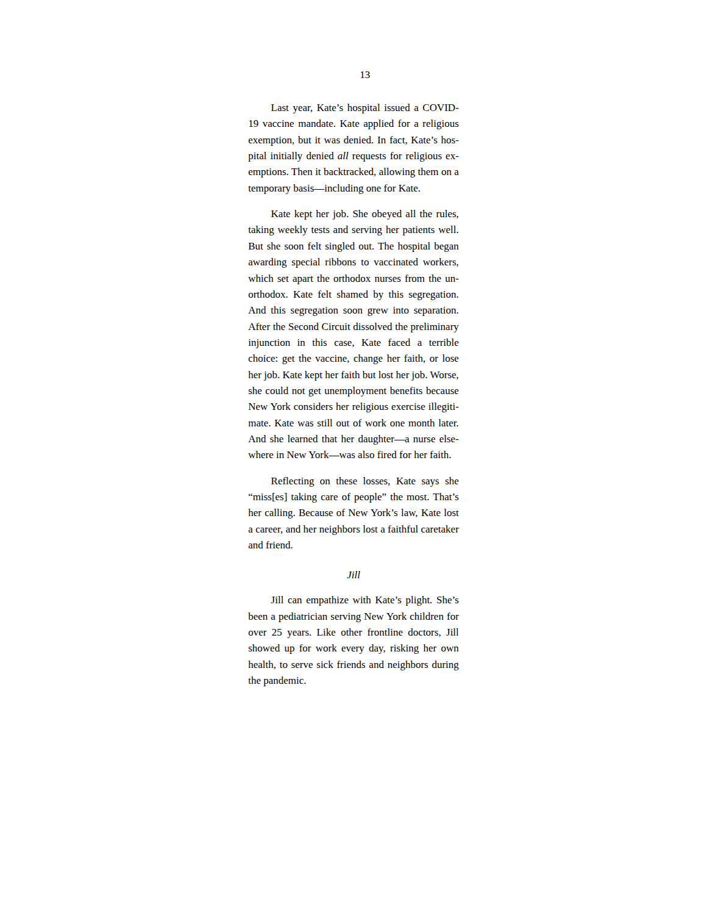13
Last year, Kate’s hospital issued a COVID-19 vaccine mandate. Kate applied for a religious exemption, but it was denied. In fact, Kate’s hospital initially denied all requests for religious exemptions. Then it backtracked, allowing them on a temporary basis—including one for Kate.
Kate kept her job. She obeyed all the rules, taking weekly tests and serving her patients well. But she soon felt singled out. The hospital began awarding special ribbons to vaccinated workers, which set apart the orthodox nurses from the unorthodox. Kate felt shamed by this segregation. And this segregation soon grew into separation. After the Second Circuit dissolved the preliminary injunction in this case, Kate faced a terrible choice: get the vaccine, change her faith, or lose her job. Kate kept her faith but lost her job. Worse, she could not get unemployment benefits because New York considers her religious exercise illegitimate. Kate was still out of work one month later. And she learned that her daughter—a nurse elsewhere in New York—was also fired for her faith.
Reflecting on these losses, Kate says she “miss[es] taking care of people” the most. That’s her calling. Because of New York’s law, Kate lost a career, and her neighbors lost a faithful caretaker and friend.
Jill
Jill can empathize with Kate’s plight. She’s been a pediatrician serving New York children for over 25 years. Like other frontline doctors, Jill showed up for work every day, risking her own health, to serve sick friends and neighbors during the pandemic.